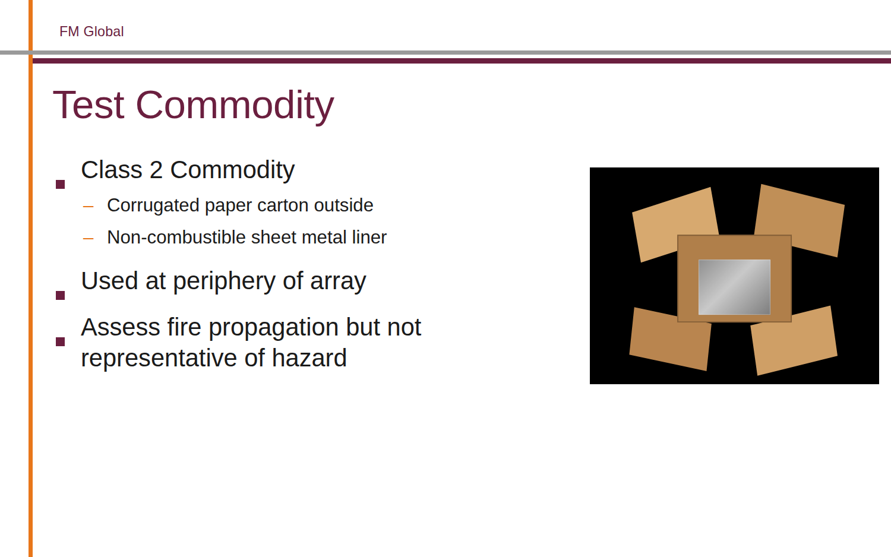FM Global
Test Commodity
Class 2 Commodity
Corrugated paper carton outside
Non-combustible sheet metal liner
Used at periphery of array
Assess fire propagation but not representative of hazard